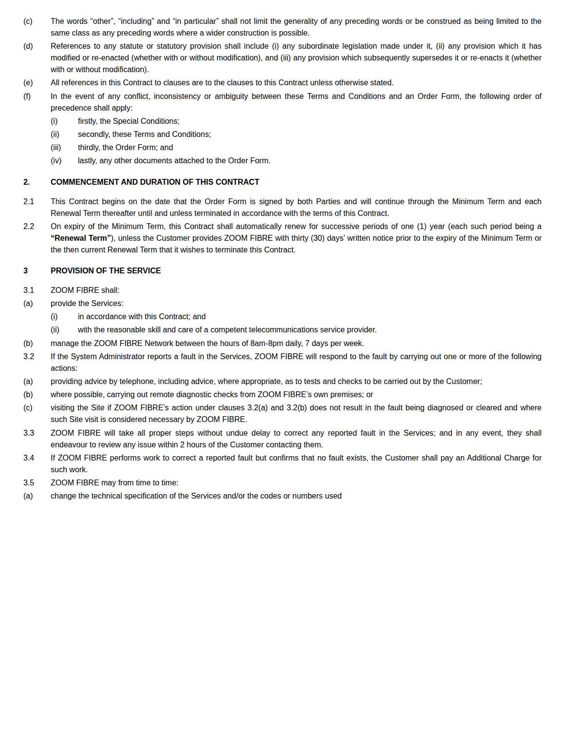(c) The words “other”, “including” and “in particular” shall not limit the generality of any preceding words or be construed as being limited to the same class as any preceding words where a wider construction is possible.
(d) References to any statute or statutory provision shall include (i) any subordinate legislation made under it, (ii) any provision which it has modified or re-enacted (whether with or without modification), and (iii) any provision which subsequently supersedes it or re-enacts it (whether with or without modification).
(e) All references in this Contract to clauses are to the clauses to this Contract unless otherwise stated.
(f) In the event of any conflict, inconsistency or ambiguity between these Terms and Conditions and an Order Form, the following order of precedence shall apply:
(i) firstly, the Special Conditions;
(ii) secondly, these Terms and Conditions;
(iii) thirdly, the Order Form; and
(iv) lastly, any other documents attached to the Order Form.
2. COMMENCEMENT AND DURATION OF THIS CONTRACT
2.1 This Contract begins on the date that the Order Form is signed by both Parties and will continue through the Minimum Term and each Renewal Term thereafter until and unless terminated in accordance with the terms of this Contract.
2.2 On expiry of the Minimum Term, this Contract shall automatically renew for successive periods of one (1) year (each such period being a “Renewal Term”), unless the Customer provides ZOOM FIBRE with thirty (30) days’ written notice prior to the expiry of the Minimum Term or the then current Renewal Term that it wishes to terminate this Contract.
3 PROVISION OF THE SERVICE
3.1 ZOOM FIBRE shall:
(a) provide the Services:
(i) in accordance with this Contract; and
(ii) with the reasonable skill and care of a competent telecommunications service provider.
(b) manage the ZOOM FIBRE Network between the hours of 8am-8pm daily, 7 days per week.
3.2 If the System Administrator reports a fault in the Services, ZOOM FIBRE will respond to the fault by carrying out one or more of the following actions:
(a) providing advice by telephone, including advice, where appropriate, as to tests and checks to be carried out by the Customer;
(b) where possible, carrying out remote diagnostic checks from ZOOM FIBRE’s own premises; or
(c) visiting the Site if ZOOM FIBRE’s action under clauses 3.2(a) and 3.2(b) does not result in the fault being diagnosed or cleared and where such Site visit is considered necessary by ZOOM FIBRE.
3.3 ZOOM FIBRE will take all proper steps without undue delay to correct any reported fault in the Services; and in any event, they shall endeavour to review any issue within 2 hours of the Customer contacting them.
3.4 If ZOOM FIBRE performs work to correct a reported fault but confirms that no fault exists, the Customer shall pay an Additional Charge for such work.
3.5 ZOOM FIBRE may from time to time:
(a) change the technical specification of the Services and/or the codes or numbers used